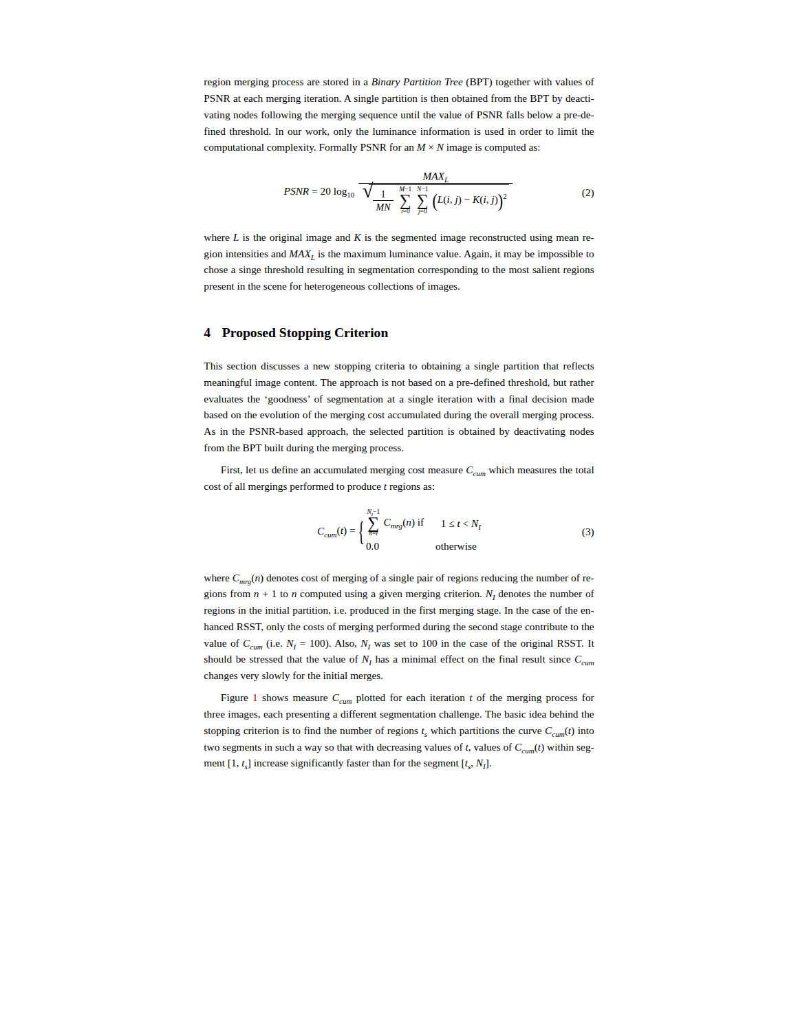region merging process are stored in a Binary Partition Tree (BPT) together with values of PSNR at each merging iteration. A single partition is then obtained from the BPT by deactivating nodes following the merging sequence until the value of PSNR falls below a pre-defined threshold. In our work, only the luminance information is used in order to limit the computational complexity. Formally PSNR for an M × N image is computed as:
PSNR = 20 log10 MAXL 1 MN M−1 ∑ i=0 N−1 ∑ j=0 (L(i, j) − K(i, j))2
(2)
where L is the original image and K is the segmented image reconstructed using mean region intensities and MAXL is the maximum luminance value. Again, it may be impossible to chose a singe threshold resulting in segmentation corresponding to the most salient regions present in the scene for heterogeneous collections of images.
4 Proposed Stopping Criterion
This section discusses a new stopping criteria to obtaining a single partition that reflects meaningful image content. The approach is not based on a pre-defined threshold, but rather evaluates the ‘goodness’ of segmentation at a single iteration with a final decision made based on the evolution of the merging cost accumulated during the overall merging process. As in the PSNR-based approach, the selected partition is obtained by deactivating nodes from the BPT built during the merging process.
First, let us define an accumulated merging cost measure Ccum which measures the total cost of all mergings performed to produce t regions as:
Ccum(t) =
| N I −1 ∑ n = t C mrg ( n ) if | 1 ≤ t < N I |
| 0.0 | otherwise |
(3)
where Cmrg(n) denotes cost of merging of a single pair of regions reducing the number of regions from n + 1 to n computed using a given merging criterion. NI denotes the number of regions in the initial partition, i.e. produced in the first merging stage. In the case of the enhanced RSST, only the costs of merging performed during the second stage contribute to the value of Ccum (i.e. NI = 100). Also, NI was set to 100 in the case of the original RSST. It should be stressed that the value of NI has a minimal effect on the final result since Ccum changes very slowly for the initial merges.
Figure 1 shows measure Ccum plotted for each iteration t of the merging process for three images, each presenting a different segmentation challenge. The basic idea behind the stopping criterion is to find the number of regions ts which partitions the curve Ccum(t) into two segments in such a way so that with decreasing values of t, values of Ccum(t) within segment [1, ts] increase significantly faster than for the segment [ts, NI].